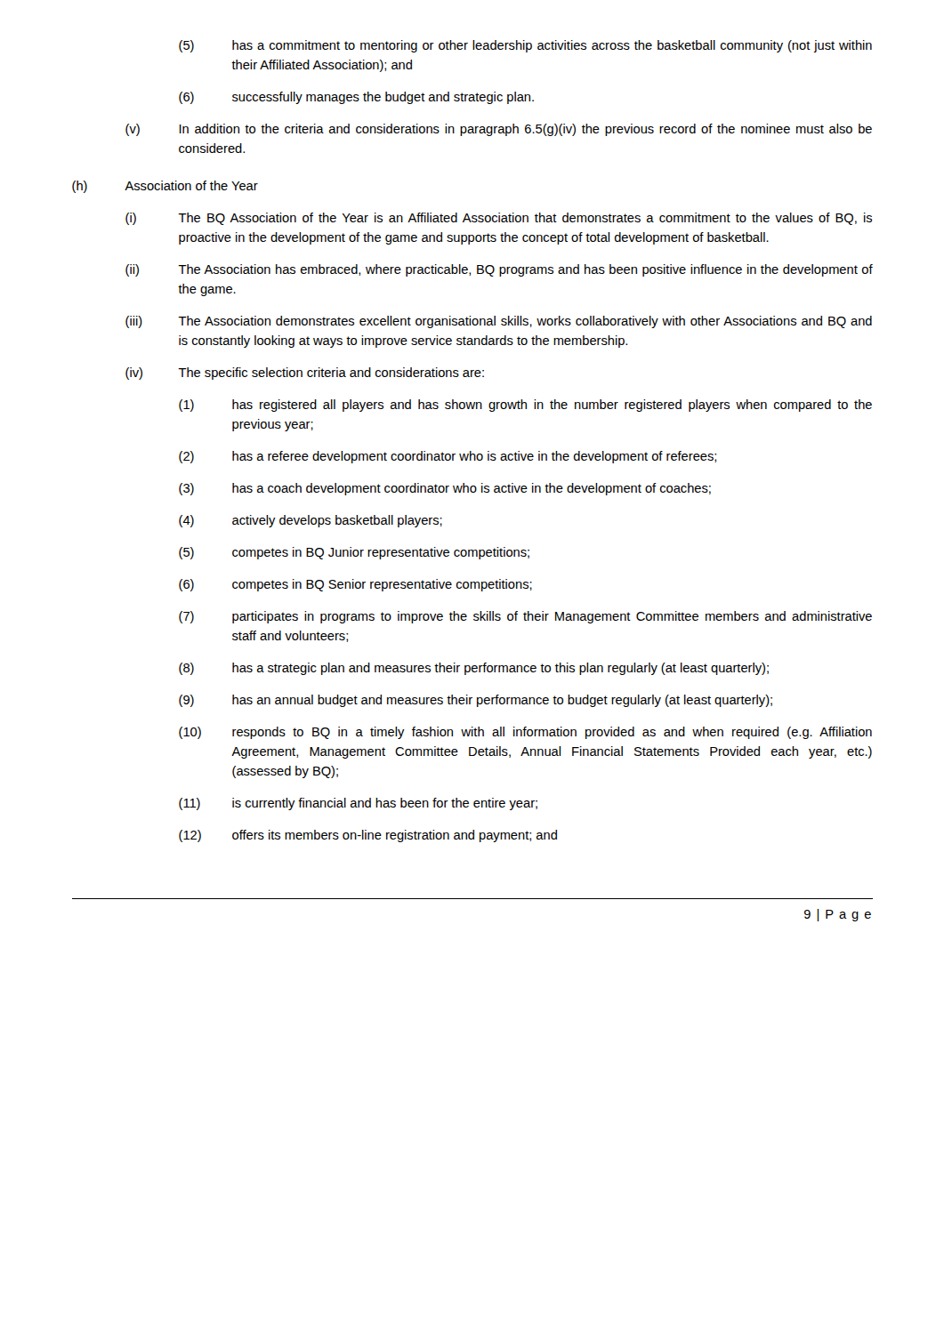(5)
has a commitment to mentoring or other leadership activities across the basketball community (not just within their Affiliated Association); and
(6)
successfully manages the budget and strategic plan.
(v)
In addition to the criteria and considerations in paragraph 6.5(g)(iv) the previous record of the nominee must also be considered.
(h)
Association of the Year
(i)
The BQ Association of the Year is an Affiliated Association that demonstrates a commitment to the values of BQ, is proactive in the development of the game and supports the concept of total development of basketball.
(ii)
The Association has embraced, where practicable, BQ programs and has been positive influence in the development of the game.
(iii)
The Association demonstrates excellent organisational skills, works collaboratively with other Associations and BQ and is constantly looking at ways to improve service standards to the membership.
(iv)
The specific selection criteria and considerations are:
(1)
has registered all players and has shown growth in the number registered players when compared to the previous year;
(2)
has a referee development coordinator who is active in the development of referees;
(3)
has a coach development coordinator who is active in the development of coaches;
(4)
actively develops basketball players;
(5)
competes in BQ Junior representative competitions;
(6)
competes in BQ Senior representative competitions;
(7)
participates in programs to improve the skills of their Management Committee members and administrative staff and volunteers;
(8)
has a strategic plan and measures their performance to this plan regularly (at least quarterly);
(9)
has an annual budget and measures their performance to budget regularly (at least quarterly);
(10)
responds to BQ in a timely fashion with all information provided as and when required (e.g. Affiliation Agreement, Management Committee Details, Annual Financial Statements Provided each year, etc.) (assessed by BQ);
(11)
is currently financial and has been for the entire year;
(12)
offers its members on-line registration and payment; and
9 | P a g e